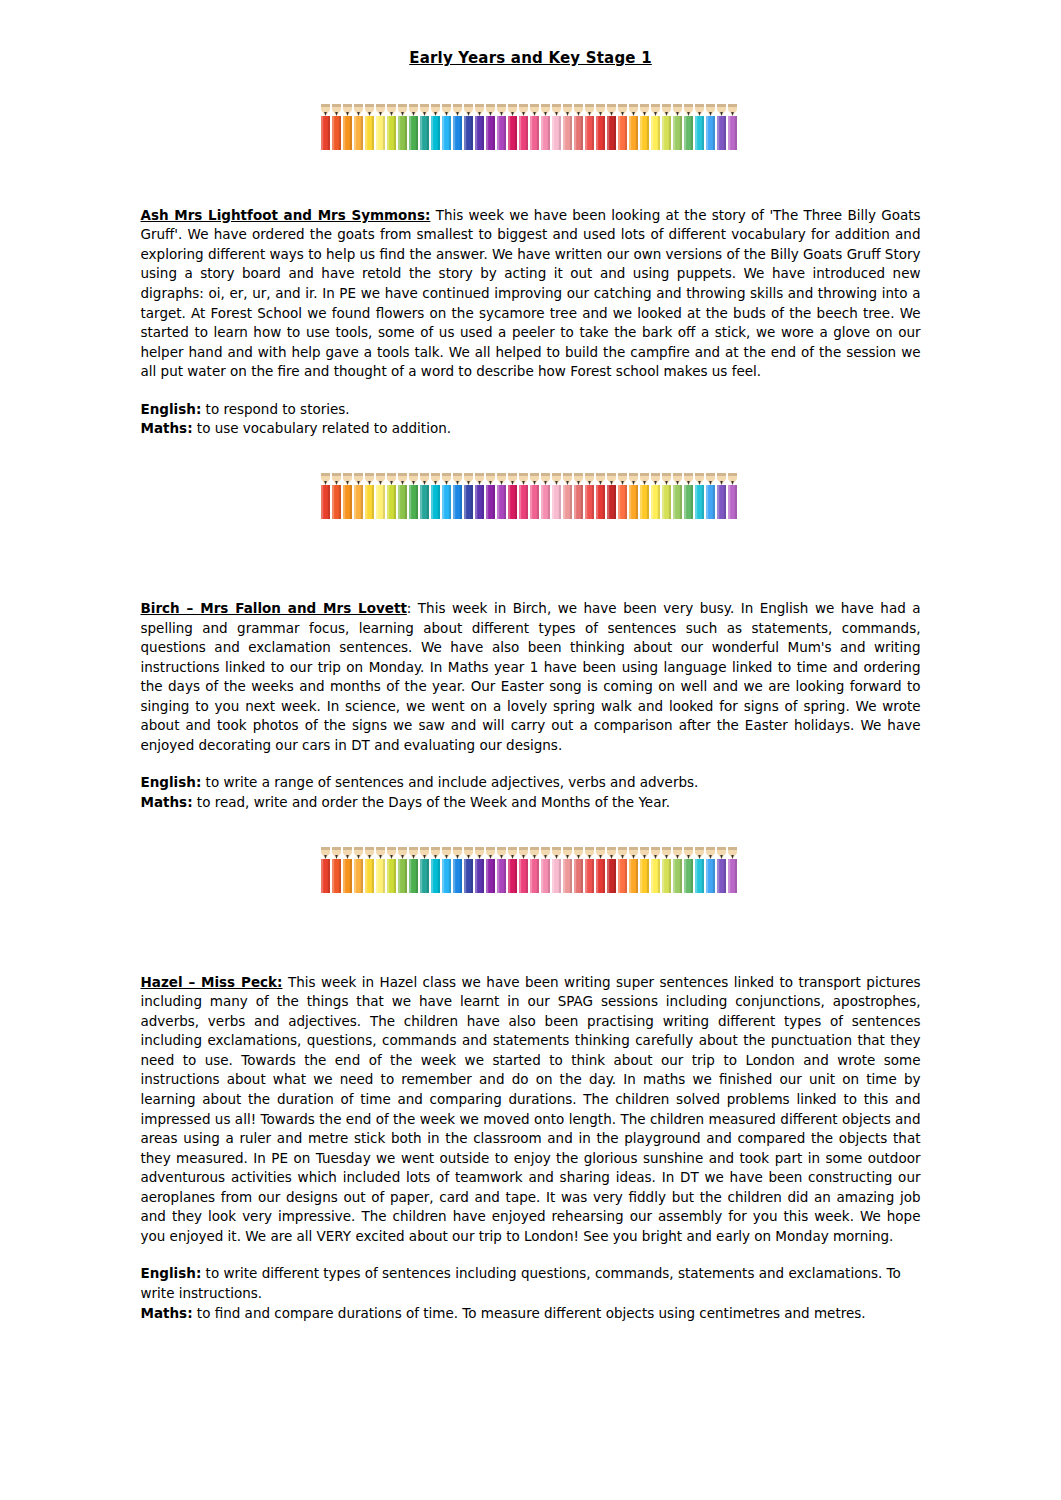Early Years and Key Stage 1
Ash Mrs Lightfoot and Mrs Symmons: This week we have been looking at the story of 'The Three Billy Goats Gruff'. We have ordered the goats from smallest to biggest and used lots of different vocabulary for addition and exploring different ways to help us find the answer. We have written our own versions of the Billy Goats Gruff Story using a story board and have retold the story by acting it out and using puppets. We have introduced new digraphs: oi, er, ur, and ir. In PE we have continued improving our catching and throwing skills and throwing into a target. At Forest School we found flowers on the sycamore tree and we looked at the buds of the beech tree. We started to learn how to use tools, some of us used a peeler to take the bark off a stick, we wore a glove on our helper hand and with help gave a tools talk. We all helped to build the campfire and at the end of the session we all put water on the fire and thought of a word to describe how Forest school makes us feel.
English: to respond to stories.
Maths: to use vocabulary related to addition.
Birch – Mrs Fallon and Mrs Lovett: This week in Birch, we have been very busy. In English we have had a spelling and grammar focus, learning about different types of sentences such as statements, commands, questions and exclamation sentences. We have also been thinking about our wonderful Mum's and writing instructions linked to our trip on Monday. In Maths year 1 have been using language linked to time and ordering the days of the weeks and months of the year. Our Easter song is coming on well and we are looking forward to singing to you next week. In science, we went on a lovely spring walk and looked for signs of spring. We wrote about and took photos of the signs we saw and will carry out a comparison after the Easter holidays. We have enjoyed decorating our cars in DT and evaluating our designs.
English: to write a range of sentences and include adjectives, verbs and adverbs.
Maths: to read, write and order the Days of the Week and Months of the Year.
Hazel – Miss Peck: This week in Hazel class we have been writing super sentences linked to transport pictures including many of the things that we have learnt in our SPAG sessions including conjunctions, apostrophes, adverbs, verbs and adjectives. The children have also been practising writing different types of sentences including exclamations, questions, commands and statements thinking carefully about the punctuation that they need to use. Towards the end of the week we started to think about our trip to London and wrote some instructions about what we need to remember and do on the day. In maths we finished our unit on time by learning about the duration of time and comparing durations. The children solved problems linked to this and impressed us all! Towards the end of the week we moved onto length. The children measured different objects and areas using a ruler and metre stick both in the classroom and in the playground and compared the objects that they measured. In PE on Tuesday we went outside to enjoy the glorious sunshine and took part in some outdoor adventurous activities which included lots of teamwork and sharing ideas. In DT we have been constructing our aeroplanes from our designs out of paper, card and tape. It was very fiddly but the children did an amazing job and they look very impressive. The children have enjoyed rehearsing our assembly for you this week. We hope you enjoyed it. We are all VERY excited about our trip to London! See you bright and early on Monday morning.
English: to write different types of sentences including questions, commands, statements and exclamations. To write instructions.
Maths: to find and compare durations of time. To measure different objects using centimetres and metres.